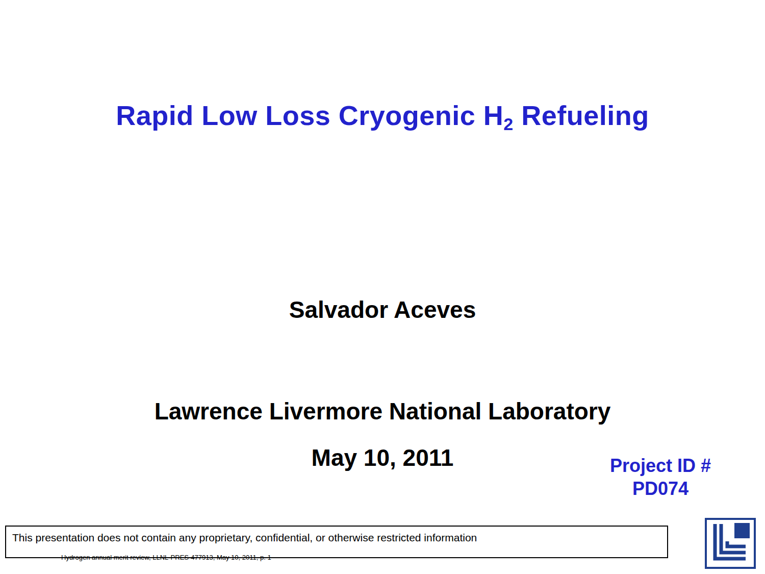Rapid Low Loss Cryogenic H2 Refueling
Salvador Aceves
Lawrence Livermore National Laboratory
May 10, 2011
Project ID #
PD074
This presentation does not contain any proprietary, confidential, or otherwise restricted information
Hydrogen annual merit review, LLNL-PRES-477913, May 10, 2011, p. 1